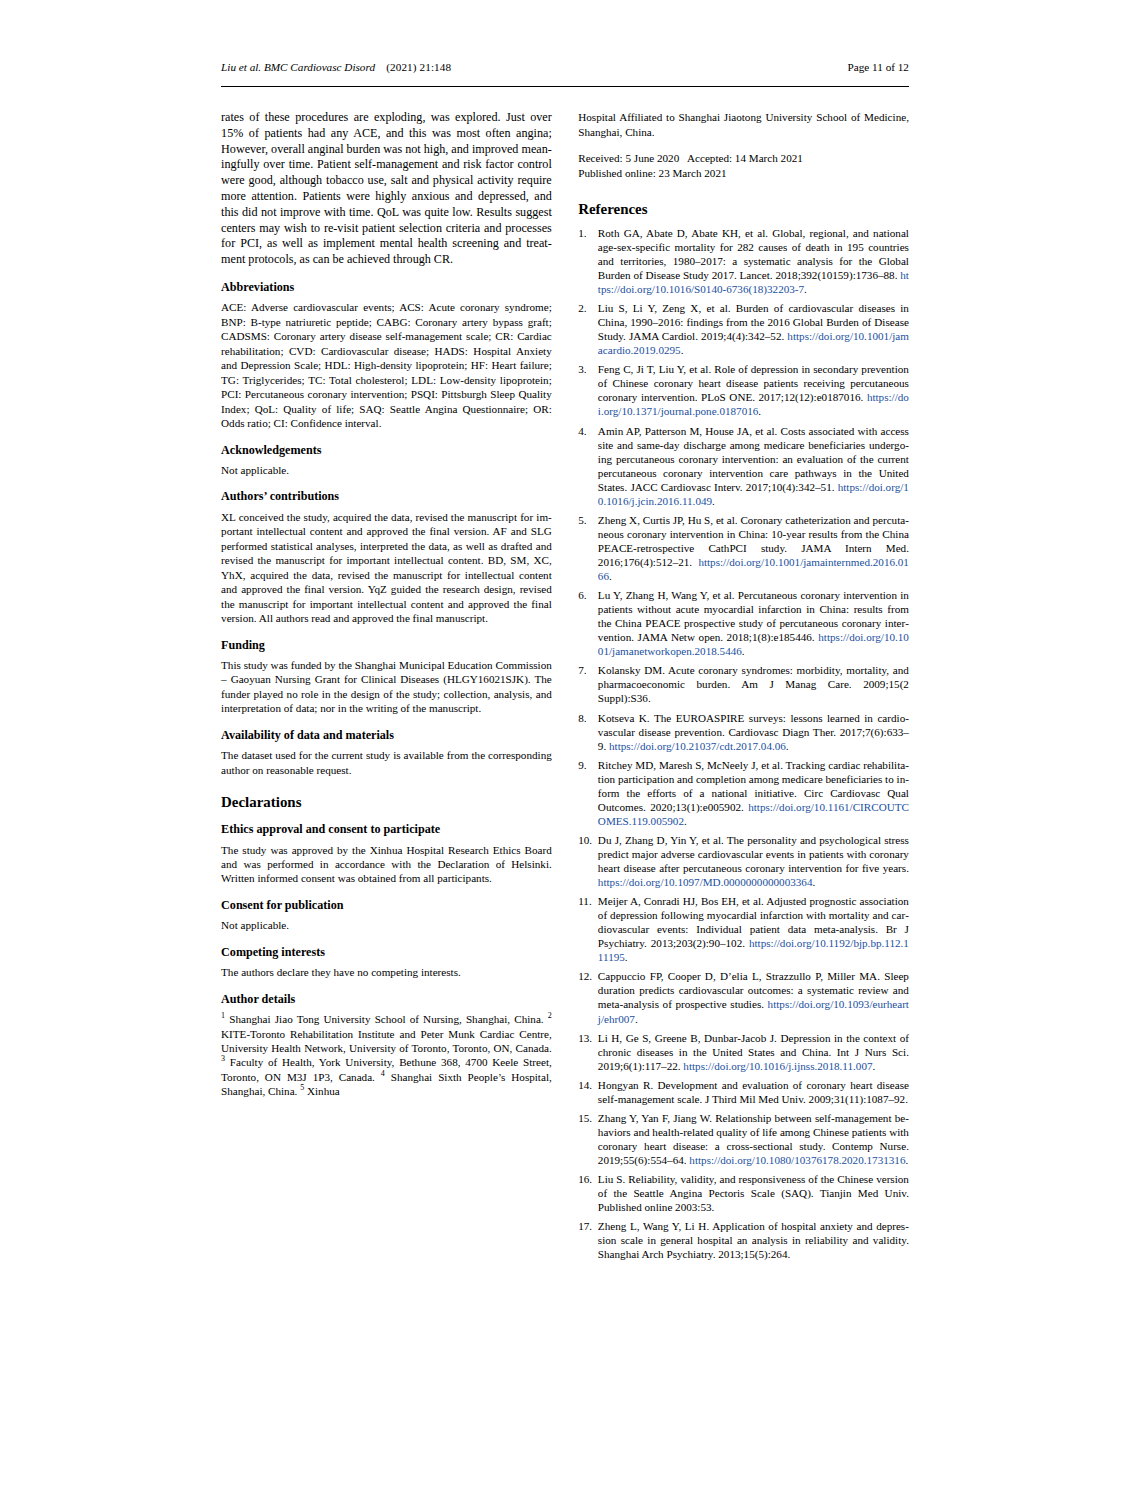Liu et al. BMC Cardiovasc Disord (2021) 21:148
Page 11 of 12
rates of these procedures are exploding, was explored. Just over 15% of patients had any ACE, and this was most often angina; However, overall anginal burden was not high, and improved meaningfully over time. Patient self-management and risk factor control were good, although tobacco use, salt and physical activity require more attention. Patients were highly anxious and depressed, and this did not improve with time. QoL was quite low. Results suggest centers may wish to re-visit patient selection criteria and processes for PCI, as well as implement mental health screening and treatment protocols, as can be achieved through CR.
Abbreviations
ACE: Adverse cardiovascular events; ACS: Acute coronary syndrome; BNP: B-type natriuretic peptide; CABG: Coronary artery bypass graft; CADSMS: Coronary artery disease self-management scale; CR: Cardiac rehabilitation; CVD: Cardiovascular disease; HADS: Hospital Anxiety and Depression Scale; HDL: High-density lipoprotein; HF: Heart failure; TG: Triglycerides; TC: Total cholesterol; LDL: Low-density lipoprotein; PCI: Percutaneous coronary intervention; PSQI: Pittsburgh Sleep Quality Index; QoL: Quality of life; SAQ: Seattle Angina Questionnaire; OR: Odds ratio; CI: Confidence interval.
Acknowledgements
Not applicable.
Authors’ contributions
XL conceived the study, acquired the data, revised the manuscript for important intellectual content and approved the final version. AF and SLG performed statistical analyses, interpreted the data, as well as drafted and revised the manuscript for important intellectual content. BD, SM, XC, YhX, acquired the data, revised the manuscript for intellectual content and approved the final version. YqZ guided the research design, revised the manuscript for important intellectual content and approved the final version. All authors read and approved the final manuscript.
Funding
This study was funded by the Shanghai Municipal Education Commission – Gaoyuan Nursing Grant for Clinical Diseases (HLGY16021SJK). The funder played no role in the design of the study; collection, analysis, and interpretation of data; nor in the writing of the manuscript.
Availability of data and materials
The dataset used for the current study is available from the corresponding author on reasonable request.
Declarations
Ethics approval and consent to participate
The study was approved by the Xinhua Hospital Research Ethics Board and was performed in accordance with the Declaration of Helsinki. Written informed consent was obtained from all participants.
Consent for publication
Not applicable.
Competing interests
The authors declare they have no competing interests.
Author details
1 Shanghai Jiao Tong University School of Nursing, Shanghai, China. 2 KITE-Toronto Rehabilitation Institute and Peter Munk Cardiac Centre, University Health Network, University of Toronto, Toronto, ON, Canada. 3 Faculty of Health, York University, Bethune 368, 4700 Keele Street, Toronto, ON M3J 1P3, Canada. 4 Shanghai Sixth People’s Hospital, Shanghai, China. 5 Xinhua
Hospital Affiliated to Shanghai Jiaotong University School of Medicine, Shanghai, China.
Received: 5 June 2020 Accepted: 14 March 2021
Published online: 23 March 2021
References
Roth GA, Abate D, Abate KH, et al. Global, regional, and national age-sex-specific mortality for 282 causes of death in 195 countries and territories, 1980–2017: a systematic analysis for the Global Burden of Disease Study 2017. Lancet. 2018;392(10159):1736–88. https://doi.org/10.1016/S0140-6736(18)32203-7.
Liu S, Li Y, Zeng X, et al. Burden of cardiovascular diseases in China, 1990–2016: findings from the 2016 Global Burden of Disease Study. JAMA Cardiol. 2019;4(4):342–52. https://doi.org/10.1001/jamacardio.2019.0295.
Feng C, Ji T, Liu Y, et al. Role of depression in secondary prevention of Chinese coronary heart disease patients receiving percutaneous coronary intervention. PLoS ONE. 2017;12(12):e0187016. https://doi.org/10.1371/journal.pone.0187016.
Amin AP, Patterson M, House JA, et al. Costs associated with access site and same-day discharge among medicare beneficiaries undergoing percutaneous coronary intervention: an evaluation of the current percutaneous coronary intervention care pathways in the United States. JACC Cardiovasc Interv. 2017;10(4):342–51. https://doi.org/10.1016/j.jcin.2016.11.049.
Zheng X, Curtis JP, Hu S, et al. Coronary catheterization and percutaneous coronary intervention in China: 10-year results from the China PEACE-retrospective CathPCI study. JAMA Intern Med. 2016;176(4):512–21. https://doi.org/10.1001/jamainternmed.2016.0166.
Lu Y, Zhang H, Wang Y, et al. Percutaneous coronary intervention in patients without acute myocardial infarction in China: results from the China PEACE prospective study of percutaneous coronary intervention. JAMA Netw open. 2018;1(8):e185446. https://doi.org/10.1001/jamanetworkopen.2018.5446.
Kolansky DM. Acute coronary syndromes: morbidity, mortality, and pharmacoeconomic burden. Am J Manag Care. 2009;15(2 Suppl):S36.
Kotseva K. The EUROASPIRE surveys: lessons learned in cardiovascular disease prevention. Cardiovasc Diagn Ther. 2017;7(6):633–9. https://doi.org/10.21037/cdt.2017.04.06.
Ritchey MD, Maresh S, McNeely J, et al. Tracking cardiac rehabilitation participation and completion among medicare beneficiaries to inform the efforts of a national initiative. Circ Cardiovasc Qual Outcomes. 2020;13(1):e005902. https://doi.org/10.1161/CIRCOUTCOMES.119.005902.
Du J, Zhang D, Yin Y, et al. The personality and psychological stress predict major adverse cardiovascular events in patients with coronary heart disease after percutaneous coronary intervention for five years. https://doi.org/10.1097/MD.0000000000003364.
Meijer A, Conradi HJ, Bos EH, et al. Adjusted prognostic association of depression following myocardial infarction with mortality and cardiovascular events: Individual patient data meta-analysis. Br J Psychiatry. 2013;203(2):90–102. https://doi.org/10.1192/bjp.bp.112.111195.
Cappuccio FP, Cooper D, D’elia L, Strazzullo P, Miller MA. Sleep duration predicts cardiovascular outcomes: a systematic review and meta-analysis of prospective studies. https://doi.org/10.1093/eurheartj/ehr007.
Li H, Ge S, Greene B, Dunbar-Jacob J. Depression in the context of chronic diseases in the United States and China. Int J Nurs Sci. 2019;6(1):117–22. https://doi.org/10.1016/j.ijnss.2018.11.007.
Hongyan R. Development and evaluation of coronary heart disease self-management scale. J Third Mil Med Univ. 2009;31(11):1087–92.
Zhang Y, Yan F, Jiang W. Relationship between self-management behaviors and health-related quality of life among Chinese patients with coronary heart disease: a cross-sectional study. Contemp Nurse. 2019;55(6):554–64. https://doi.org/10.1080/10376178.2020.1731316.
Liu S. Reliability, validity, and responsiveness of the Chinese version of the Seattle Angina Pectoris Scale (SAQ). Tianjin Med Univ. Published online 2003:53.
Zheng L, Wang Y, Li H. Application of hospital anxiety and depression scale in general hospital an analysis in reliability and validity. Shanghai Arch Psychiatry. 2013;15(5):264.